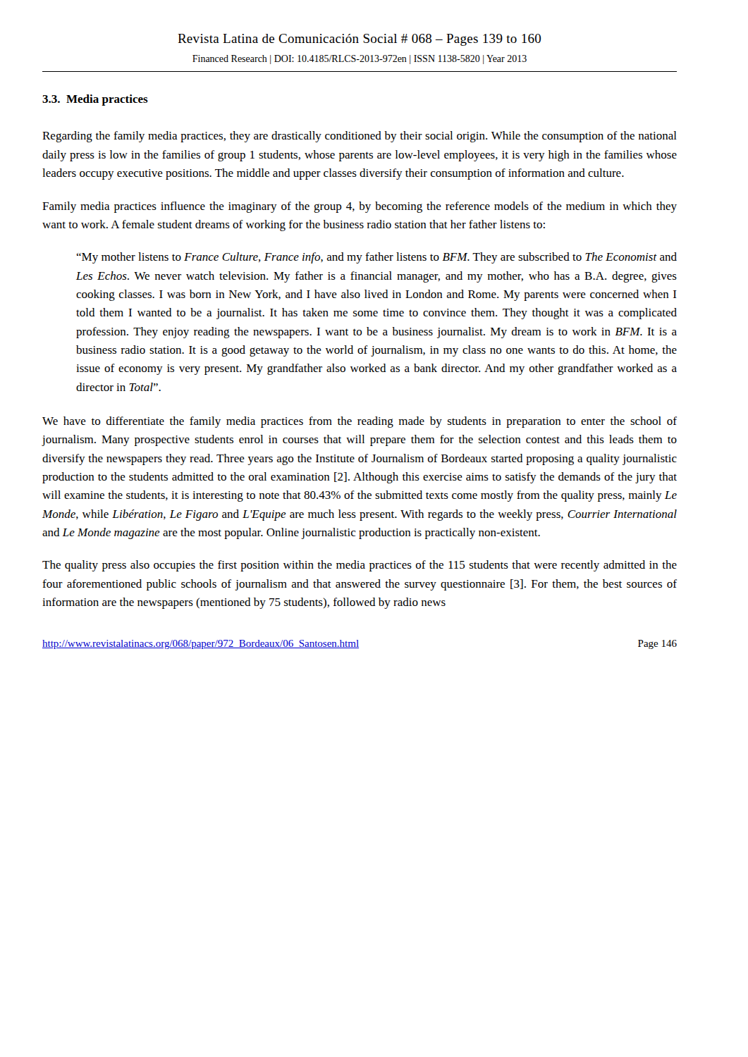Revista Latina de Comunicación Social # 068 – Pages 139 to 160
Financed Research | DOI: 10.4185/RLCS-2013-972en | ISSN 1138-5820 | Year 2013
3.3. Media practices
Regarding the family media practices, they are drastically conditioned by their social origin. While the consumption of the national daily press is low in the families of group 1 students, whose parents are low-level employees, it is very high in the families whose leaders occupy executive positions. The middle and upper classes diversify their consumption of information and culture.
Family media practices influence the imaginary of the group 4, by becoming the reference models of the medium in which they want to work. A female student dreams of working for the business radio station that her father listens to:
“My mother listens to France Culture, France info, and my father listens to BFM. They are subscribed to The Economist and Les Echos. We never watch television. My father is a financial manager, and my mother, who has a B.A. degree, gives cooking classes. I was born in New York, and I have also lived in London and Rome. My parents were concerned when I told them I wanted to be a journalist. It has taken me some time to convince them. They thought it was a complicated profession. They enjoy reading the newspapers. I want to be a business journalist. My dream is to work in BFM. It is a business radio station. It is a good getaway to the world of journalism, in my class no one wants to do this. At home, the issue of economy is very present. My grandfather also worked as a bank director. And my other grandfather worked as a director in Total”.
We have to differentiate the family media practices from the reading made by students in preparation to enter the school of journalism. Many prospective students enrol in courses that will prepare them for the selection contest and this leads them to diversify the newspapers they read. Three years ago the Institute of Journalism of Bordeaux started proposing a quality journalistic production to the students admitted to the oral examination [2]. Although this exercise aims to satisfy the demands of the jury that will examine the students, it is interesting to note that 80.43% of the submitted texts come mostly from the quality press, mainly Le Monde, while Libération, Le Figaro and L'Equipe are much less present. With regards to the weekly press, Courrier International and Le Monde magazine are the most popular. Online journalistic production is practically non-existent.
The quality press also occupies the first position within the media practices of the 115 students that were recently admitted in the four aforementioned public schools of journalism and that answered the survey questionnaire [3]. For them, the best sources of information are the newspapers (mentioned by 75 students), followed by radio news
http://www.revistalatinacs.org/068/paper/972_Bordeaux/06_Santosen.html Page 146